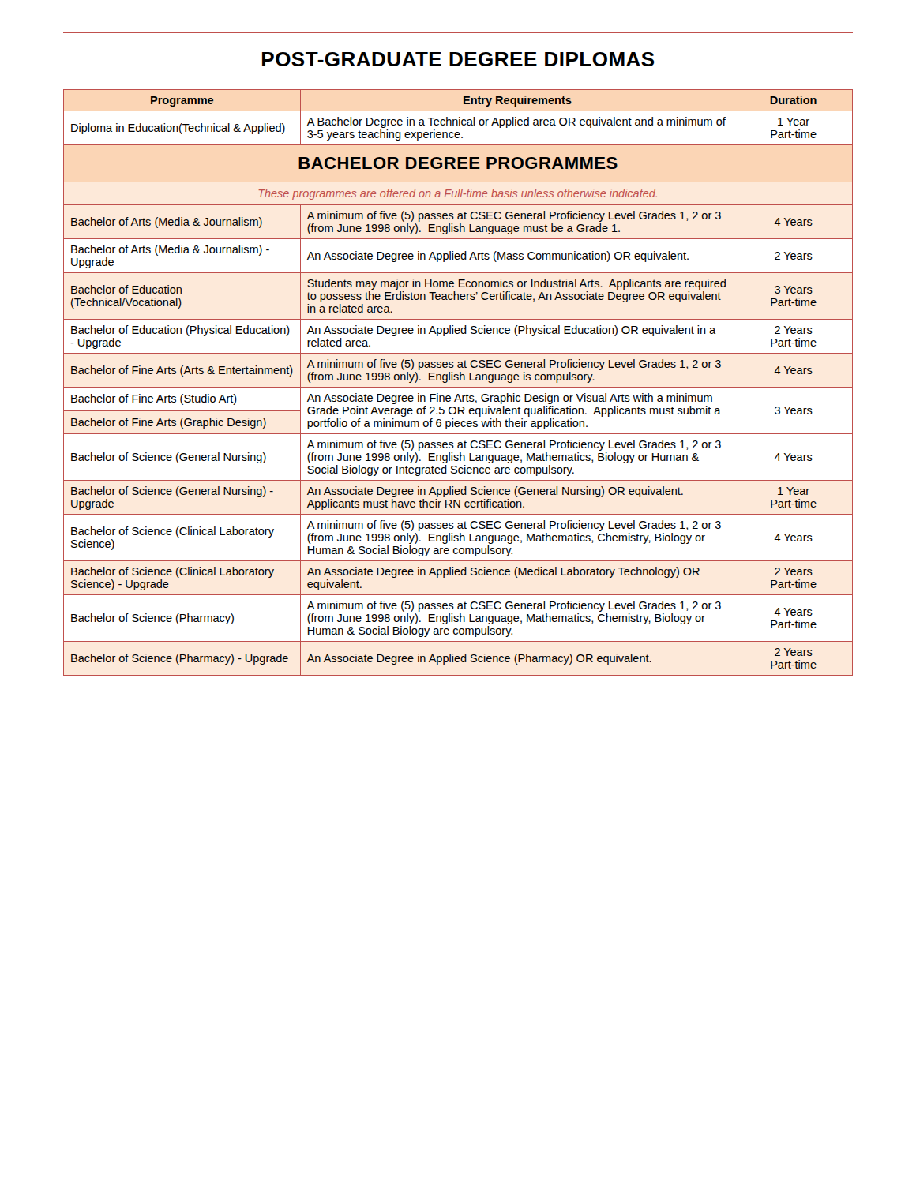POST-GRADUATE DEGREE DIPLOMAS
| Programme | Entry Requirements | Duration |
| --- | --- | --- |
| Diploma in Education(Technical & Applied) | A Bachelor Degree in a Technical or Applied area OR equivalent and a minimum of 3-5 years teaching experience. | 1 Year Part-time |
| BACHELOR DEGREE PROGRAMMES |
| These programmes are offered on a Full-time basis unless otherwise indicated. |
| Bachelor of Arts (Media & Journalism) | A minimum of five (5) passes at CSEC General Proficiency Level Grades 1, 2 or 3 (from June 1998 only). English Language must be a Grade 1. | 4 Years |
| Bachelor of Arts (Media & Journalism) - Upgrade | An Associate Degree in Applied Arts (Mass Communication) OR equivalent. | 2 Years |
| Bachelor of Education (Technical/Vocational) | Students may major in Home Economics or Industrial Arts. Applicants are required to possess the Erdiston Teachers’ Certificate, An Associate Degree OR equivalent in a related area. | 3 Years Part-time |
| Bachelor of Education (Physical Education) - Upgrade | An Associate Degree in Applied Science (Physical Education) OR equivalent in a related area. | 2 Years Part-time |
| Bachelor of Fine Arts (Arts & Entertainment) | A minimum of five (5) passes at CSEC General Proficiency Level Grades 1, 2 or 3 (from June 1998 only). English Language is compulsory. | 4 Years |
| Bachelor of Fine Arts (Studio Art) | An Associate Degree in Fine Arts, Graphic Design or Visual Arts with a minimum Grade Point Average of 2.5 OR equivalent qualification. Applicants must submit a portfolio of a minimum of 6 pieces with their application. | 3 Years |
| Bachelor of Fine Arts (Graphic Design) |
| Bachelor of Science (General Nursing) | A minimum of five (5) passes at CSEC General Proficiency Level Grades 1, 2 or 3 (from June 1998 only). English Language, Mathematics, Biology or Human & Social Biology or Integrated Science are compulsory. | 4 Years |
| Bachelor of Science (General Nursing) - Upgrade | An Associate Degree in Applied Science (General Nursing) OR equivalent. Applicants must have their RN certification. | 1 Year Part-time |
| Bachelor of Science (Clinical Laboratory Science) | A minimum of five (5) passes at CSEC General Proficiency Level Grades 1, 2 or 3 (from June 1998 only). English Language, Mathematics, Chemistry, Biology or Human & Social Biology are compulsory. | 4 Years |
| Bachelor of Science (Clinical Laboratory Science) - Upgrade | An Associate Degree in Applied Science (Medical Laboratory Technology) OR equivalent. | 2 Years Part-time |
| Bachelor of Science (Pharmacy) | A minimum of five (5) passes at CSEC General Proficiency Level Grades 1, 2 or 3 (from June 1998 only). English Language, Mathematics, Chemistry, Biology or Human & Social Biology are compulsory. | 4 Years Part-time |
| Bachelor of Science (Pharmacy) - Upgrade | An Associate Degree in Applied Science (Pharmacy) OR equivalent. | 2 Years Part-time |